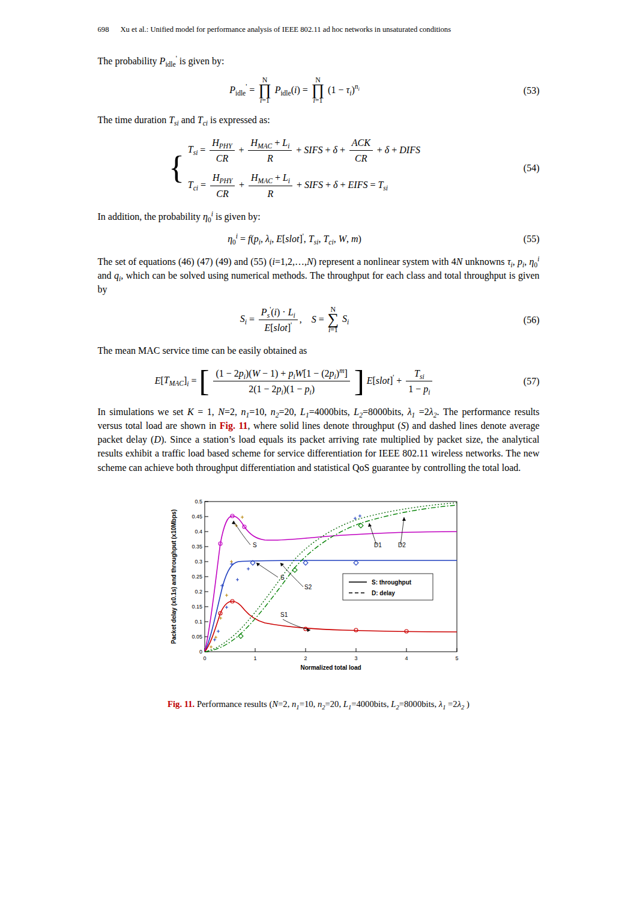698
Xu et al.: Unified model for performance analysis of IEEE 802.11 ad hoc networks in unsaturated conditions
The probability Pidle' is given by:
Pidle' = N∏i=1 Pidle(i) = N∏i=1 (1 − τi)ni
(53)
The time duration Tsi and Tci is expressed as:
{ Tsi = HPHY CR + HMAC + Li R + SIFS + δ + ACK CR + δ + DIFS Tci = HPHY CR + HMAC + Li R + SIFS + δ + EIFS = Tsi
(54)
In addition, the probability η0i is given by:
η0i = f(pi, λi, E[slot]', Tsi, Tci, W, m)
(55)
The set of equations (46) (47) (49) and (55) (i=1,2,…,N) represent a nonlinear system with 4N unknowns τi, pi, η0i and qi, which can be solved using numerical methods. The throughput for each class and total throughput is given by
Si = Ps'(i) · Li E[slot]', S = N∑i=1 Si
(56)
The mean MAC service time can be easily obtained as
E[TMAC]i = [ (1 − 2pi)(W − 1) + piW[1 − (2pi)m] 2(1 − 2pi)(1 − pi) ] E[slot]' + Tsi 1 − pi
(57)
In simulations we set K = 1, N=2, n1=10, n2=20, L1=4000bits, L2=8000bits, λ1 =2λ2. The performance results versus total load are shown in Fig. 11, where solid lines denote throughput (S) and dashed lines denote average packet delay (D). Since a station’s load equals its packet arriving rate multiplied by packet size, the analytical results exhibit a traffic load based scheme for service differentiation for IEEE 802.11 wireless networks. The new scheme can achieve both throughput differentiation and statistical QoS guarantee by controlling the total load.
0 0.05 0.1 0.15 0.2 0.25 0.3 0.35 0.4 0.45 0.5 0 1 2 3 4 5 Normalized total load Packet delay (x0.1s) and throughput (x10Mbps) S S S2 S1 D1 D2 S: throughput D: delay
Fig. 11. Performance results (N=2, n1=10, n2=20, L1=4000bits, L2=8000bits, λ1 =2λ2 )